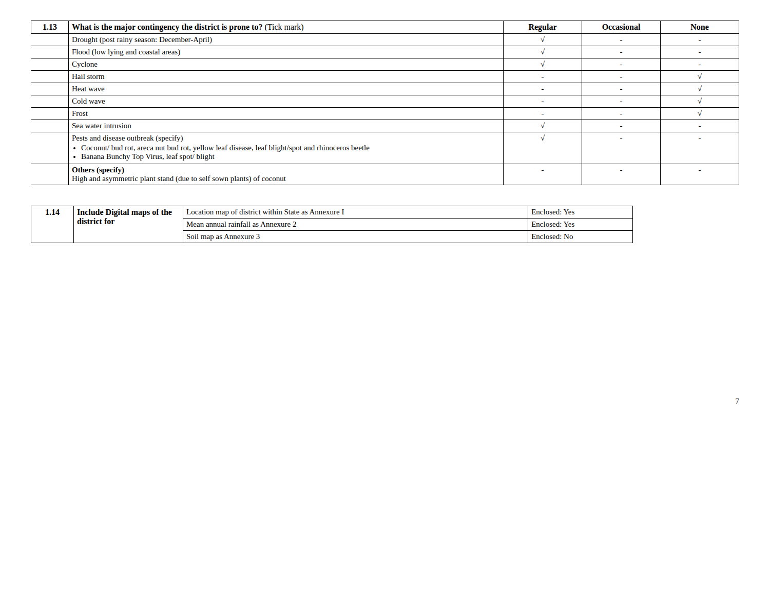| 1.13 | What is the major contingency the district is prone to? (Tick mark) | Regular | Occasional | None |
| | Drought (post rainy season: December-April) | √ | - | - |
| | Flood (low lying and coastal areas) | √ | - | - |
| | Cyclone | √ | - | - |
| | Hail storm | - | - | √ |
| | Heat wave | - | - | √ |
| | Cold wave | - | - | √ |
| | Frost | - | - | √ |
| | Sea water intrusion | √ | - | - |
| | Pests and disease outbreak (specify) Coconut/ bud rot, areca nut bud rot, yellow leaf disease, leaf blight/spot and rhinoceros beetle Banana Bunchy Top Virus, leaf spot/ blight | √ | - | - |
| | Others (specify) High and asymmetric plant stand (due to self sown plants) of coconut | - | - | - |
| 1.14 | Include Digital maps of the district for | Location map of district within State as Annexure I | Enclosed: Yes |
| Mean annual rainfall as Annexure 2 | Enclosed: Yes |
| Soil map as Annexure 3 | Enclosed: No |
7